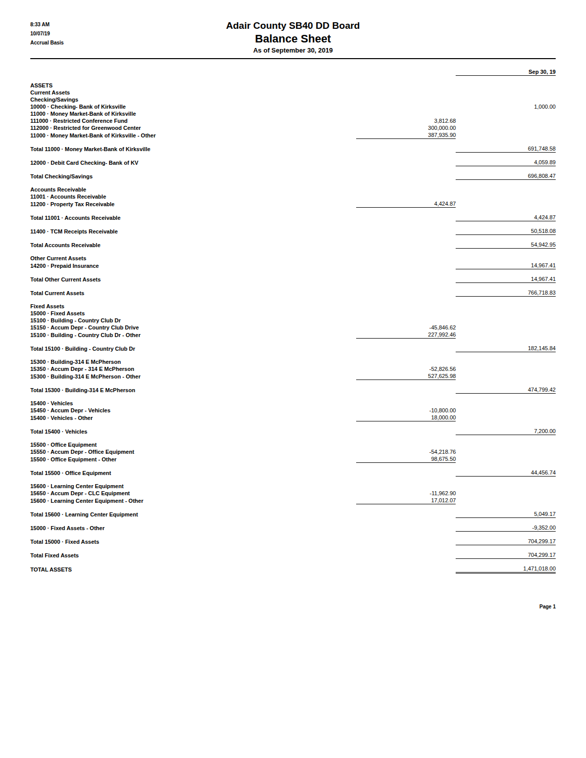8:33 AM
10/07/19
Accrual Basis
Adair County SB40 DD Board
Balance Sheet
As of September 30, 2019
| | | Sep 30, 19 |
| ASSETS | | |
| Current Assets | | |
| Checking/Savings | | |
| 10000 · Checking- Bank of Kirksville | | 1,000.00 |
| 11000 · Money Market-Bank of Kirksville | | |
| 111000 · Restricted Conference Fund | 3,812.68 | |
| 112000 · Restricted for Greenwood Center | 300,000.00 | |
| 11000 · Money Market-Bank of Kirksville - Other | 387,935.90 | |
| Total 11000 · Money Market-Bank of Kirksville | | 691,748.58 |
| 12000 · Debit Card Checking- Bank of KV | | 4,059.89 |
| Total Checking/Savings | | 696,808.47 |
| Accounts Receivable | | |
| 11001 · Accounts Receivable | | |
| 11200 · Property Tax Receivable | 4,424.87 | |
| Total 11001 · Accounts Receivable | | 4,424.87 |
| 11400 · TCM Receipts Receivable | | 50,518.08 |
| Total Accounts Receivable | | 54,942.95 |
| Other Current Assets | | |
| 14200 · Prepaid Insurance | | 14,967.41 |
| Total Other Current Assets | | 14,967.41 |
| Total Current Assets | | 766,718.83 |
| Fixed Assets | | |
| 15000 · Fixed Assets | | |
| 15100 · Building - Country Club Dr | | |
| 15150 · Accum Depr - Country Club Drive | -45,846.62 | |
| 15100 · Building - Country Club Dr - Other | 227,992.46 | |
| Total 15100 · Building - Country Club Dr | | 182,145.84 |
| 15300 · Building-314 E McPherson | | |
| 15350 · Accum Depr - 314 E McPherson | -52,826.56 | |
| 15300 · Building-314 E McPherson - Other | 527,625.98 | |
| Total 15300 · Building-314 E McPherson | | 474,799.42 |
| 15400 · Vehicles | | |
| 15450 · Accum Depr - Vehicles | -10,800.00 | |
| 15400 · Vehicles - Other | 18,000.00 | |
| Total 15400 · Vehicles | | 7,200.00 |
| 15500 · Office Equipment | | |
| 15550 · Accum Depr - Office Equipment | -54,218.76 | |
| 15500 · Office Equipment - Other | 98,675.50 | |
| Total 15500 · Office Equipment | | 44,456.74 |
| 15600 · Learning Center Equipment | | |
| 15650 · Accum Depr - CLC Equipment | -11,962.90 | |
| 15600 · Learning Center Equipment - Other | 17,012.07 | |
| Total 15600 · Learning Center Equipment | | 5,049.17 |
| 15000 · Fixed Assets - Other | | -9,352.00 |
| Total 15000 · Fixed Assets | | 704,299.17 |
| Total Fixed Assets | | 704,299.17 |
| TOTAL ASSETS | | 1,471,018.00 |
Page 1